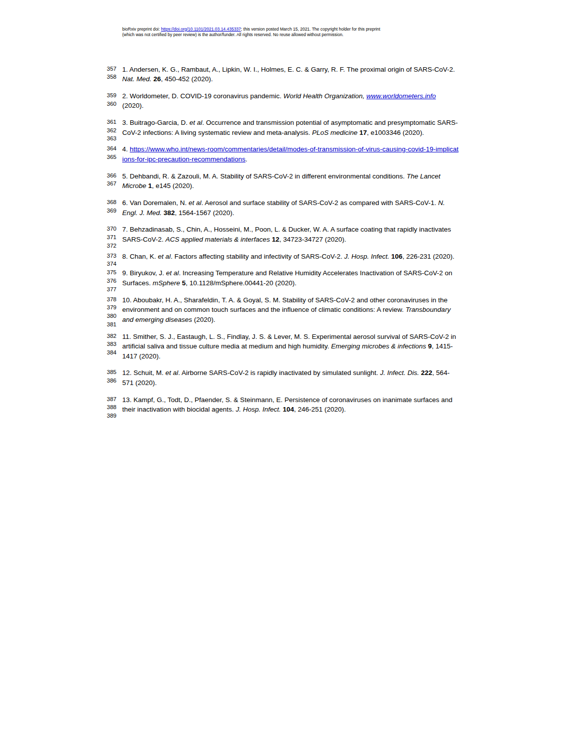bioRxiv preprint doi: https://doi.org/10.1101/2021.03.14.435337; this version posted March 15, 2021. The copyright holder for this preprint (which was not certified by peer review) is the author/funder. All rights reserved. No reuse allowed without permission.
357358
1. Andersen, K. G., Rambaut, A., Lipkin, W. I., Holmes, E. C. & Garry, R. F. The proximal origin of SARS-CoV-2. Nat. Med. 26, 450-452 (2020).
359360
2. Worldometer, D. COVID-19 coronavirus pandemic. World Health Organization, www.worldometers.info (2020).
361362363
3. Buitrago-Garcia, D. et al. Occurrence and transmission potential of asymptomatic and presymptomatic SARS-CoV-2 infections: A living systematic review and meta-analysis. PLoS medicine 17, e1003346 (2020).
364365
4. https://www.who.int/news-room/commentaries/detail/modes-of-transmission-of-virus-causing-covid-19-implications-for-ipc-precaution-recommendations.
366367
5. Dehbandi, R. & Zazouli, M. A. Stability of SARS-CoV-2 in different environmental conditions. The Lancet Microbe 1, e145 (2020).
368369
6. Van Doremalen, N. et al. Aerosol and surface stability of SARS-CoV-2 as compared with SARS-CoV-1. N. Engl. J. Med. 382, 1564-1567 (2020).
370371372
7. Behzadinasab, S., Chin, A., Hosseini, M., Poon, L. & Ducker, W. A. A surface coating that rapidly inactivates SARS-CoV-2. ACS applied materials & interfaces 12, 34723-34727 (2020).
373374
8. Chan, K. et al. Factors affecting stability and infectivity of SARS-CoV-2. J. Hosp. Infect. 106, 226-231 (2020).
375376377
9. Biryukov, J. et al. Increasing Temperature and Relative Humidity Accelerates Inactivation of SARS-CoV-2 on Surfaces. mSphere 5, 10.1128/mSphere.00441-20 (2020).
378379380381
10. Aboubakr, H. A., Sharafeldin, T. A. & Goyal, S. M. Stability of SARS-CoV-2 and other coronaviruses in the environment and on common touch surfaces and the influence of climatic conditions: A review. Transboundary and emerging diseases (2020).
382383384
11. Smither, S. J., Eastaugh, L. S., Findlay, J. S. & Lever, M. S. Experimental aerosol survival of SARS-CoV-2 in artificial saliva and tissue culture media at medium and high humidity. Emerging microbes & infections 9, 1415-1417 (2020).
385386
12. Schuit, M. et al. Airborne SARS-CoV-2 is rapidly inactivated by simulated sunlight. J. Infect. Dis. 222, 564-571 (2020).
387388389
13. Kampf, G., Todt, D., Pfaender, S. & Steinmann, E. Persistence of coronaviruses on inanimate surfaces and their inactivation with biocidal agents. J. Hosp. Infect. 104, 246-251 (2020).